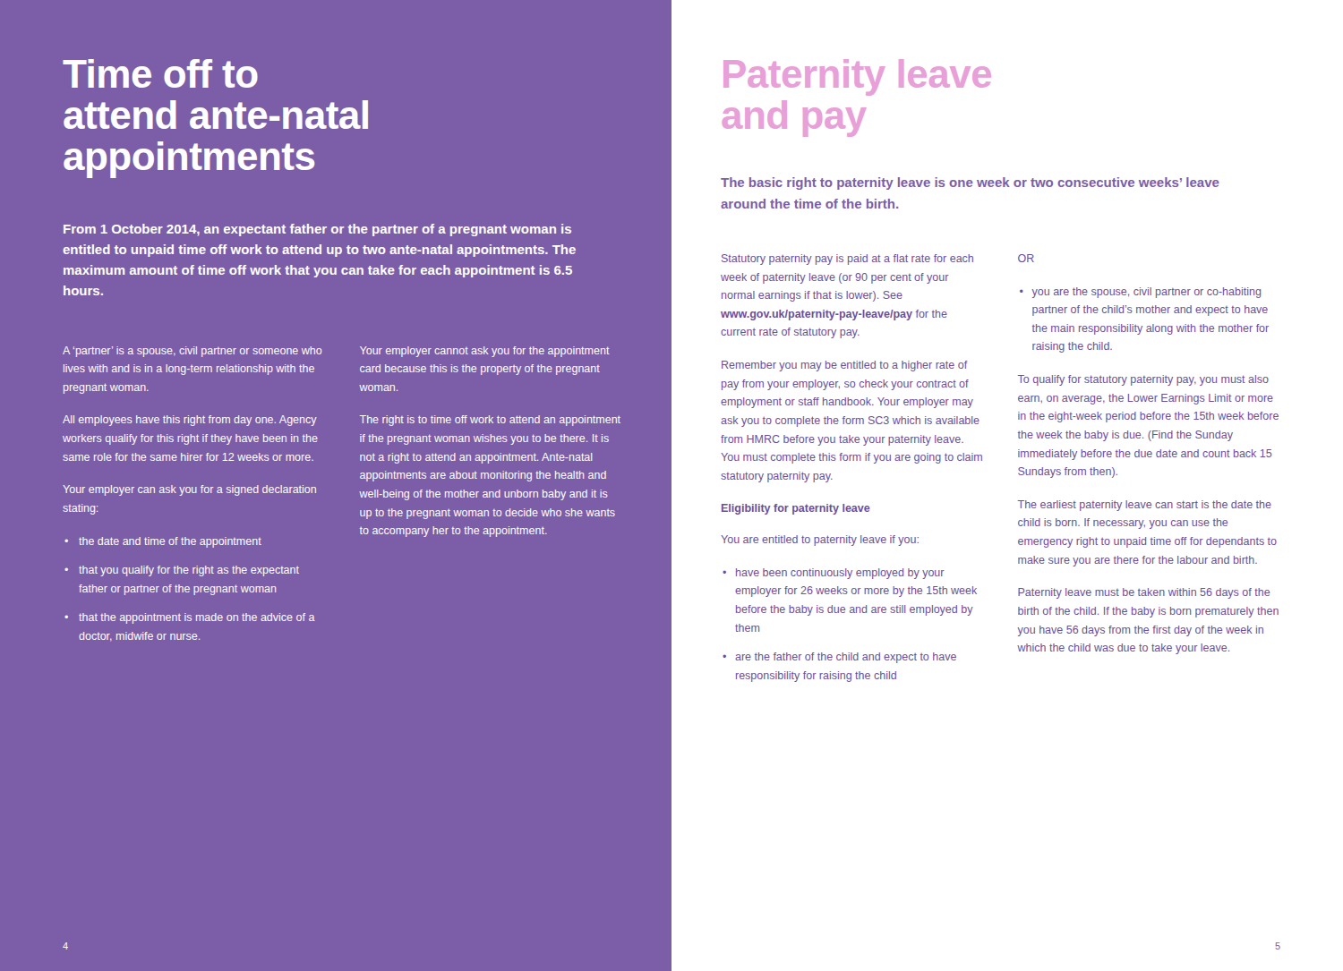Time off to
attend ante-natal
appointments
From 1 October 2014, an expectant father or the partner of a pregnant woman is entitled to unpaid time off work to attend up to two ante-natal appointments. The maximum amount of time off work that you can take for each appointment is 6.5 hours.
A ‘partner’ is a spouse, civil partner or someone who lives with and is in a long-term relationship with the pregnant woman.
All employees have this right from day one. Agency workers qualify for this right if they have been in the same role for the same hirer for 12 weeks or more.
Your employer can ask you for a signed declaration stating:
the date and time of the appointment
that you qualify for the right as the expectant father or partner of the pregnant woman
that the appointment is made on the advice of a doctor, midwife or nurse.
Your employer cannot ask you for the appointment card because this is the property of the pregnant woman.
The right is to time off work to attend an appointment if the pregnant woman wishes you to be there. It is not a right to attend an appointment. Ante-natal appointments are about monitoring the health and well-being of the mother and unborn baby and it is up to the pregnant woman to decide who she wants to accompany her to the appointment.
4
Paternity leave
and pay
The basic right to paternity leave is one week or two consecutive weeks’ leave around the time of the birth.
Statutory paternity pay is paid at a flat rate for each week of paternity leave (or 90 per cent of your normal earnings if that is lower). See www.gov.uk/paternity-pay-leave/pay for the current rate of statutory pay.
Remember you may be entitled to a higher rate of pay from your employer, so check your contract of employment or staff handbook. Your employer may ask you to complete the form SC3 which is available from HMRC before you take your paternity leave. You must complete this form if you are going to claim statutory paternity pay.
Eligibility for paternity leave
You are entitled to paternity leave if you:
have been continuously employed by your employer for 26 weeks or more by the 15th week before the baby is due and are still employed by them
are the father of the child and expect to have responsibility for raising the child
OR
you are the spouse, civil partner or co-habiting partner of the child’s mother and expect to have the main responsibility along with the mother for raising the child.
To qualify for statutory paternity pay, you must also earn, on average, the Lower Earnings Limit or more in the eight-week period before the 15th week before the week the baby is due. (Find the Sunday immediately before the due date and count back 15 Sundays from then).
The earliest paternity leave can start is the date the child is born. If necessary, you can use the emergency right to unpaid time off for dependants to make sure you are there for the labour and birth.
Paternity leave must be taken within 56 days of the birth of the child. If the baby is born prematurely then you have 56 days from the first day of the week in which the child was due to take your leave.
5